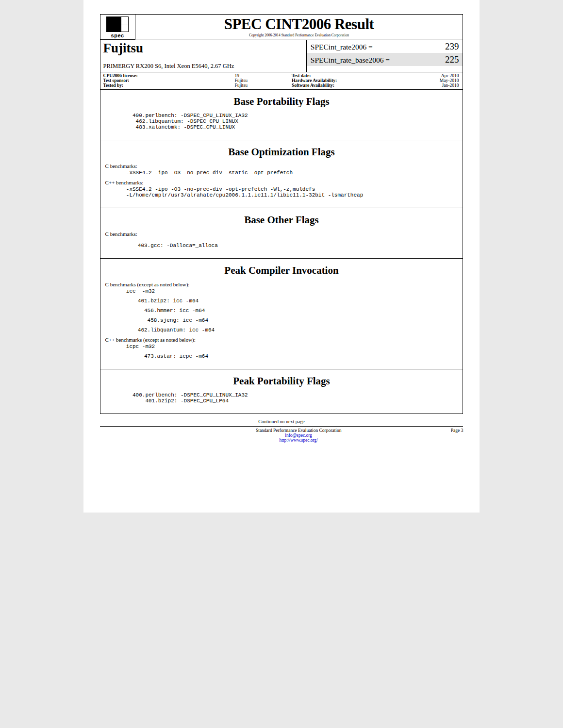spec
SPEC CINT2006 Result
Copyright 2006-2014 Standard Performance Evaluation Corporation
Fujitsu
PRIMERGY RX200 S6, Intel Xeon E5640, 2.67 GHz
SPECint_rate2006 = 239
SPECint_rate_base2006 = 225
| CPU2006 license: | 19 |
| Test sponsor: | Fujitsu |
| Tested by: | Fujitsu |
| Test date: | Apr-2010 |
| Hardware Availability: | May-2010 |
| Software Availability: | Jan-2010 |
Base Portability Flags
  400.perlbench: -DSPEC_CPU_LINUX_IA32
   462.libquantum: -DSPEC_CPU_LINUX
   483.xalancbmk: -DSPEC_CPU_LINUX
Base Optimization Flags
C benchmarks:
-xSSE4.2 -ipo -O3 -no-prec-div -static -opt-prefetch
C++ benchmarks:
-xSSE4.2 -ipo -O3 -no-prec-div -opt-prefetch -Wl,-z,muldefs
-L/home/cmplr/usr3/alrahate/cpu2006.1.1.ic11.1/libic11.1-32bit -lsmartheap
Base Other Flags
C benchmarks:
403.gcc: -Dalloca=_alloca
Peak Compiler Invocation
C benchmarks (except as noted below):
icc  -m32
401.bzip2: icc -m64
  456.hmmer: icc -m64
   458.sjeng: icc -m64
462.libquantum: icc -m64
C++ benchmarks (except as noted below):
icpc -m32
  473.astar: icpc -m64
Peak Portability Flags
  400.perlbench: -DSPEC_CPU_LINUX_IA32
      401.bzip2: -DSPEC_CPU_LP64
Continued on next page
Standard Performance Evaluation Corporation
info@spec.org
http://www.spec.org/
Page 3